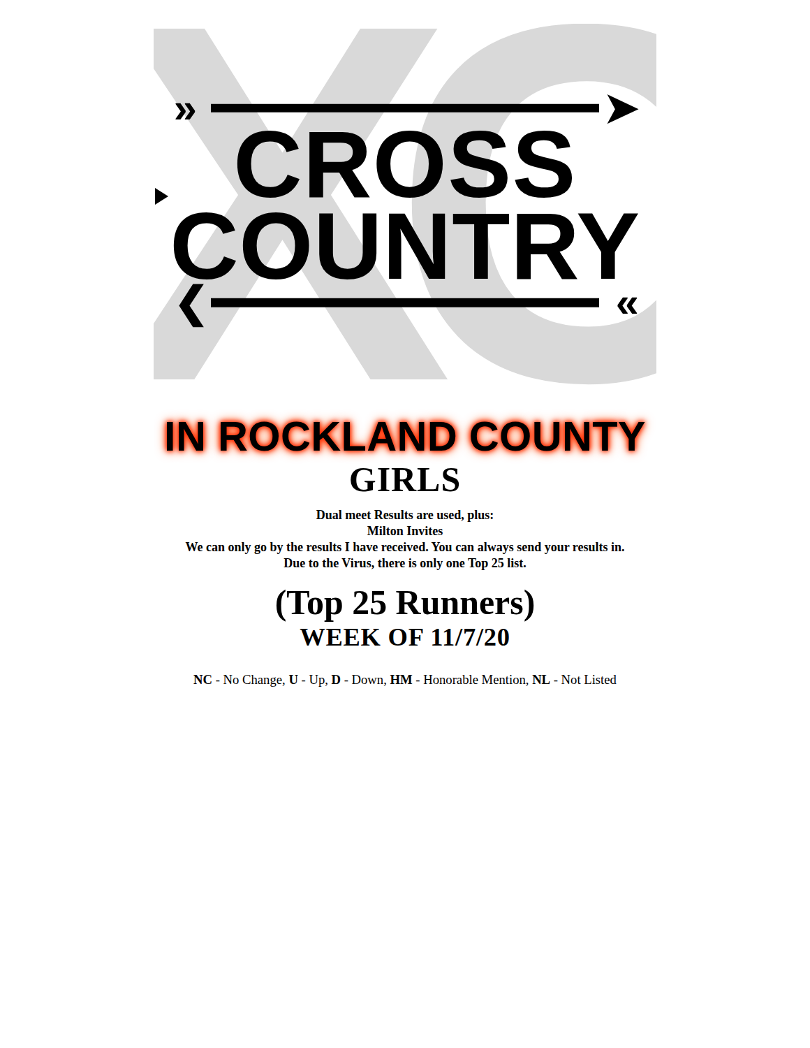XC
» ➤
CROSSCOUNTRY
❮ «
IN ROCKLAND COUNTY
Girls
Dual meet Results are used, plus:
Milton Invites
We can only go by the results I have received. You can always send your results in.
Due to the Virus, there is only one Top 25 list.
(Top 25 Runners)
Week of 11/7/20
NC - No Change, U - Up, D - Down, HM - Honorable Mention, NL - Not Listed